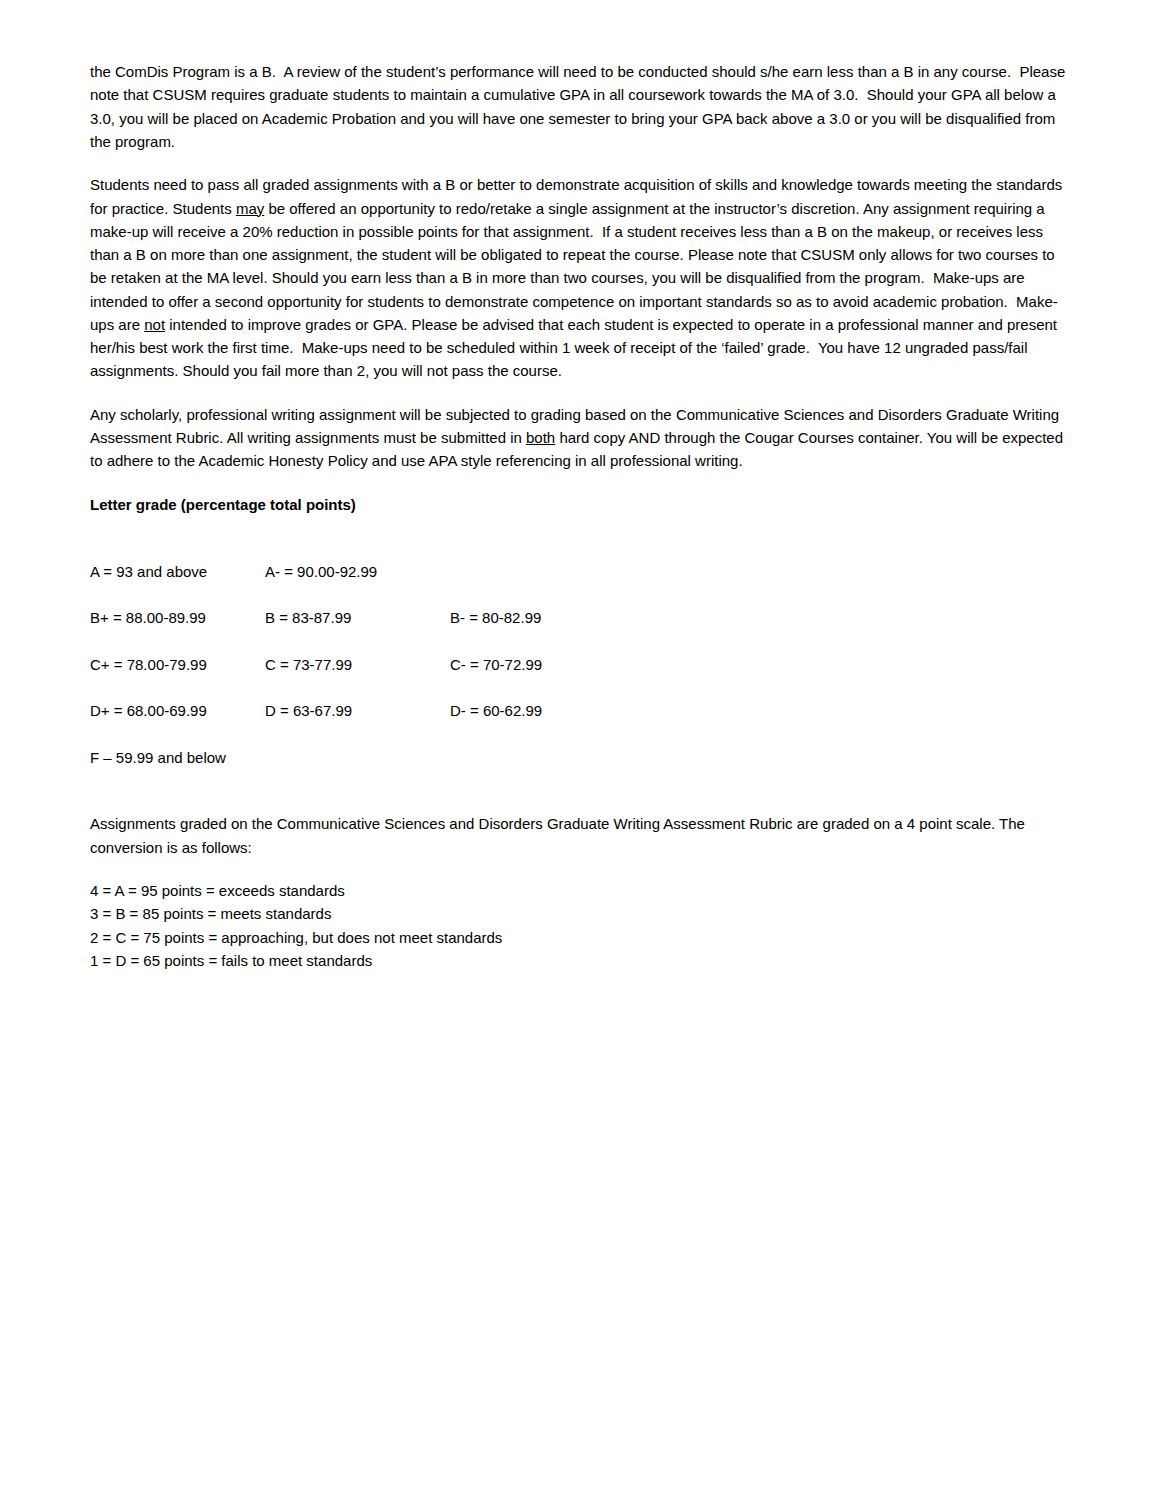the ComDis Program is a B. A review of the student’s performance will need to be conducted should s/he earn less than a B in any course. Please note that CSUSM requires graduate students to maintain a cumulative GPA in all coursework towards the MA of 3.0. Should your GPA all below a 3.0, you will be placed on Academic Probation and you will have one semester to bring your GPA back above a 3.0 or you will be disqualified from the program.
Students need to pass all graded assignments with a B or better to demonstrate acquisition of skills and knowledge towards meeting the standards for practice. Students may be offered an opportunity to redo/retake a single assignment at the instructor’s discretion. Any assignment requiring a make-up will receive a 20% reduction in possible points for that assignment. If a student receives less than a B on the makeup, or receives less than a B on more than one assignment, the student will be obligated to repeat the course. Please note that CSUSM only allows for two courses to be retaken at the MA level. Should you earn less than a B in more than two courses, you will be disqualified from the program. Make-ups are intended to offer a second opportunity for students to demonstrate competence on important standards so as to avoid academic probation. Make-ups are not intended to improve grades or GPA. Please be advised that each student is expected to operate in a professional manner and present her/his best work the first time. Make-ups need to be scheduled within 1 week of receipt of the ‘failed’ grade. You have 12 ungraded pass/fail assignments. Should you fail more than 2, you will not pass the course.
Any scholarly, professional writing assignment will be subjected to grading based on the Communicative Sciences and Disorders Graduate Writing Assessment Rubric. All writing assignments must be submitted in both hard copy AND through the Cougar Courses container. You will be expected to adhere to the Academic Honesty Policy and use APA style referencing in all professional writing.
Letter grade (percentage total points)
A = 93 and above A- = 90.00-92.99 B+ = 88.00-89.99 B = 83-87.99 B- = 80-82.99 C+ = 78.00-79.99 C = 73-77.99 C- = 70-72.99 D+ = 68.00-69.99 D = 63-67.99 D- = 60-62.99 F – 59.99 and below
Assignments graded on the Communicative Sciences and Disorders Graduate Writing Assessment Rubric are graded on a 4 point scale. The conversion is as follows:
4 = A = 95 points = exceeds standards
3 = B = 85 points = meets standards
2 = C = 75 points = approaching, but does not meet standards
1 = D = 65 points = fails to meet standards